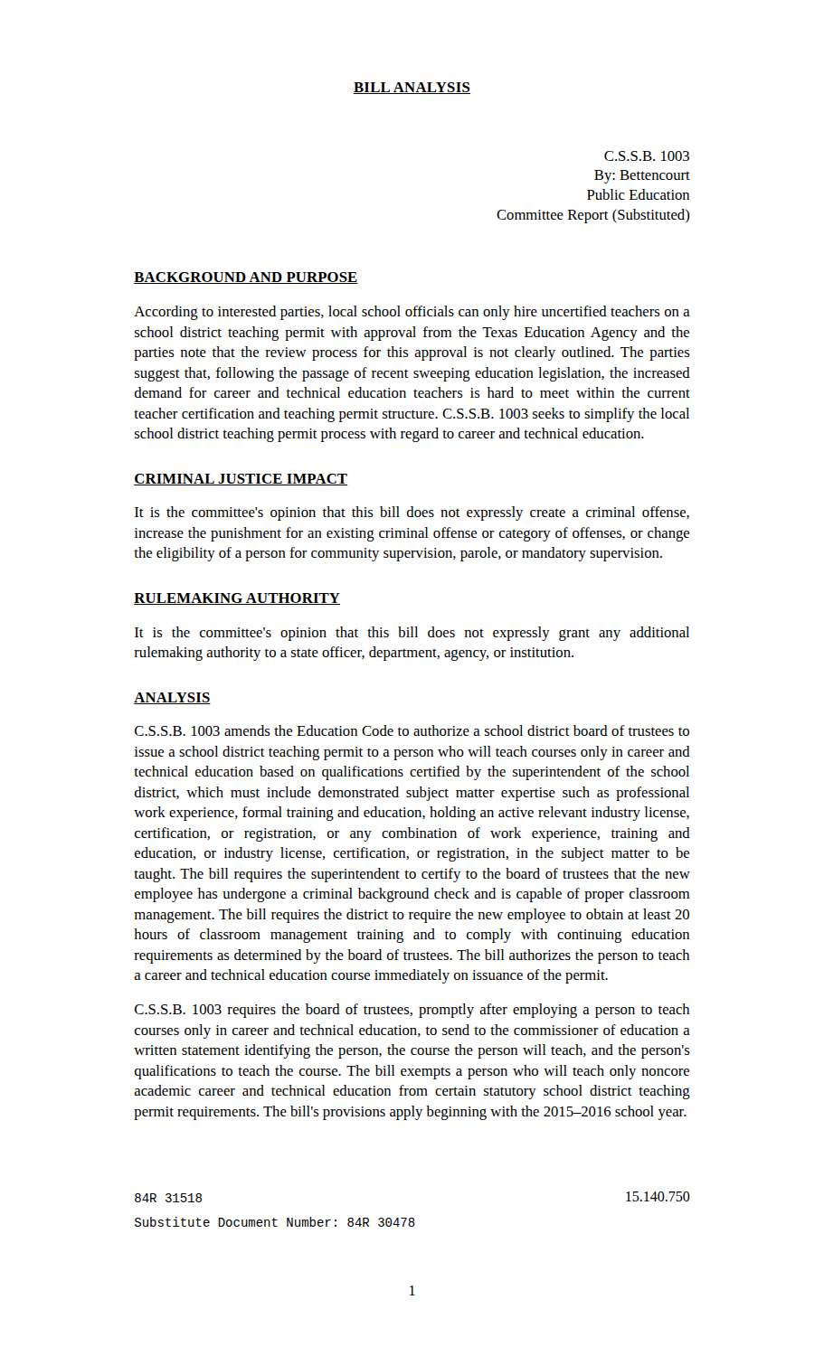BILL ANALYSIS
C.S.S.B. 1003
By: Bettencourt
Public Education
Committee Report (Substituted)
BACKGROUND AND PURPOSE
According to interested parties, local school officials can only hire uncertified teachers on a school district teaching permit with approval from the Texas Education Agency and the parties note that the review process for this approval is not clearly outlined. The parties suggest that, following the passage of recent sweeping education legislation, the increased demand for career and technical education teachers is hard to meet within the current teacher certification and teaching permit structure. C.S.S.B. 1003 seeks to simplify the local school district teaching permit process with regard to career and technical education.
CRIMINAL JUSTICE IMPACT
It is the committee's opinion that this bill does not expressly create a criminal offense, increase the punishment for an existing criminal offense or category of offenses, or change the eligibility of a person for community supervision, parole, or mandatory supervision.
RULEMAKING AUTHORITY
It is the committee's opinion that this bill does not expressly grant any additional rulemaking authority to a state officer, department, agency, or institution.
ANALYSIS
C.S.S.B. 1003 amends the Education Code to authorize a school district board of trustees to issue a school district teaching permit to a person who will teach courses only in career and technical education based on qualifications certified by the superintendent of the school district, which must include demonstrated subject matter expertise such as professional work experience, formal training and education, holding an active relevant industry license, certification, or registration, or any combination of work experience, training and education, or industry license, certification, or registration, in the subject matter to be taught. The bill requires the superintendent to certify to the board of trustees that the new employee has undergone a criminal background check and is capable of proper classroom management. The bill requires the district to require the new employee to obtain at least 20 hours of classroom management training and to comply with continuing education requirements as determined by the board of trustees. The bill authorizes the person to teach a career and technical education course immediately on issuance of the permit.
C.S.S.B. 1003 requires the board of trustees, promptly after employing a person to teach courses only in career and technical education, to send to the commissioner of education a written statement identifying the person, the course the person will teach, and the person's qualifications to teach the course. The bill exempts a person who will teach only noncore academic career and technical education from certain statutory school district teaching permit requirements. The bill's provisions apply beginning with the 2015–2016 school year.
84R 31518
Substitute Document Number: 84R 30478
15.140.750
1